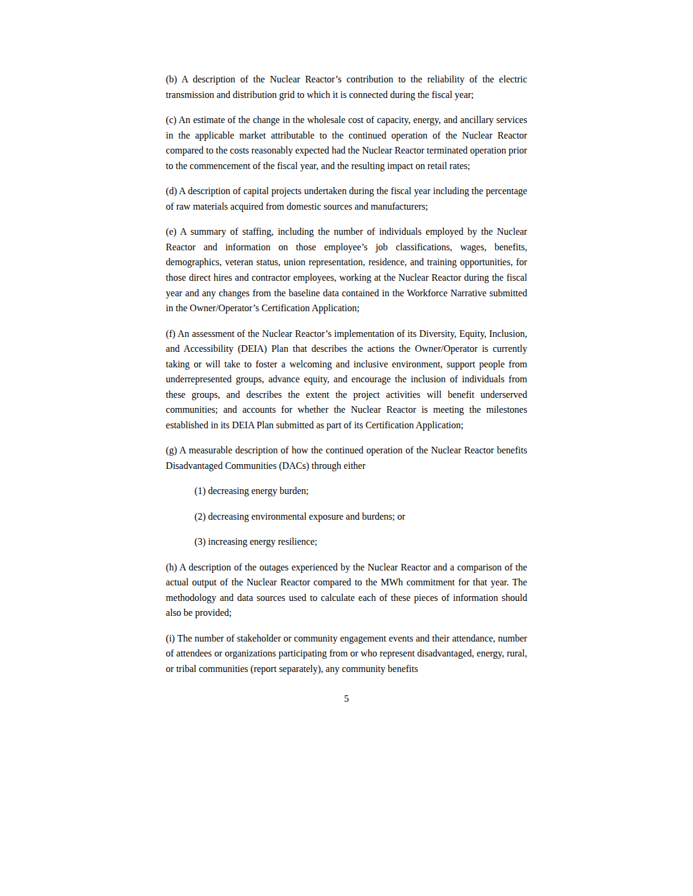(b) A description of the Nuclear Reactor’s contribution to the reliability of the electric transmission and distribution grid to which it is connected during the fiscal year;
(c) An estimate of the change in the wholesale cost of capacity, energy, and ancillary services in the applicable market attributable to the continued operation of the Nuclear Reactor compared to the costs reasonably expected had the Nuclear Reactor terminated operation prior to the commencement of the fiscal year, and the resulting impact on retail rates;
(d) A description of capital projects undertaken during the fiscal year including the percentage of raw materials acquired from domestic sources and manufacturers;
(e) A summary of staffing, including the number of individuals employed by the Nuclear Reactor and information on those employee’s job classifications, wages, benefits, demographics, veteran status, union representation, residence, and training opportunities, for those direct hires and contractor employees, working at the Nuclear Reactor during the fiscal year and any changes from the baseline data contained in the Workforce Narrative submitted in the Owner/Operator’s Certification Application;
(f) An assessment of the Nuclear Reactor’s implementation of its Diversity, Equity, Inclusion, and Accessibility (DEIA) Plan that describes the actions the Owner/Operator is currently taking or will take to foster a welcoming and inclusive environment, support people from underrepresented groups, advance equity, and encourage the inclusion of individuals from these groups, and describes the extent the project activities will benefit underserved communities; and accounts for whether the Nuclear Reactor is meeting the milestones established in its DEIA Plan submitted as part of its Certification Application;
(g) A measurable description of how the continued operation of the Nuclear Reactor benefits Disadvantaged Communities (DACs) through either
(1) decreasing energy burden;
(2) decreasing environmental exposure and burdens; or
(3) increasing energy resilience;
(h) A description of the outages experienced by the Nuclear Reactor and a comparison of the actual output of the Nuclear Reactor compared to the MWh commitment for that year. The methodology and data sources used to calculate each of these pieces of information should also be provided;
(i) The number of stakeholder or community engagement events and their attendance, number of attendees or organizations participating from or who represent disadvantaged, energy, rural, or tribal communities (report separately), any community benefits
5